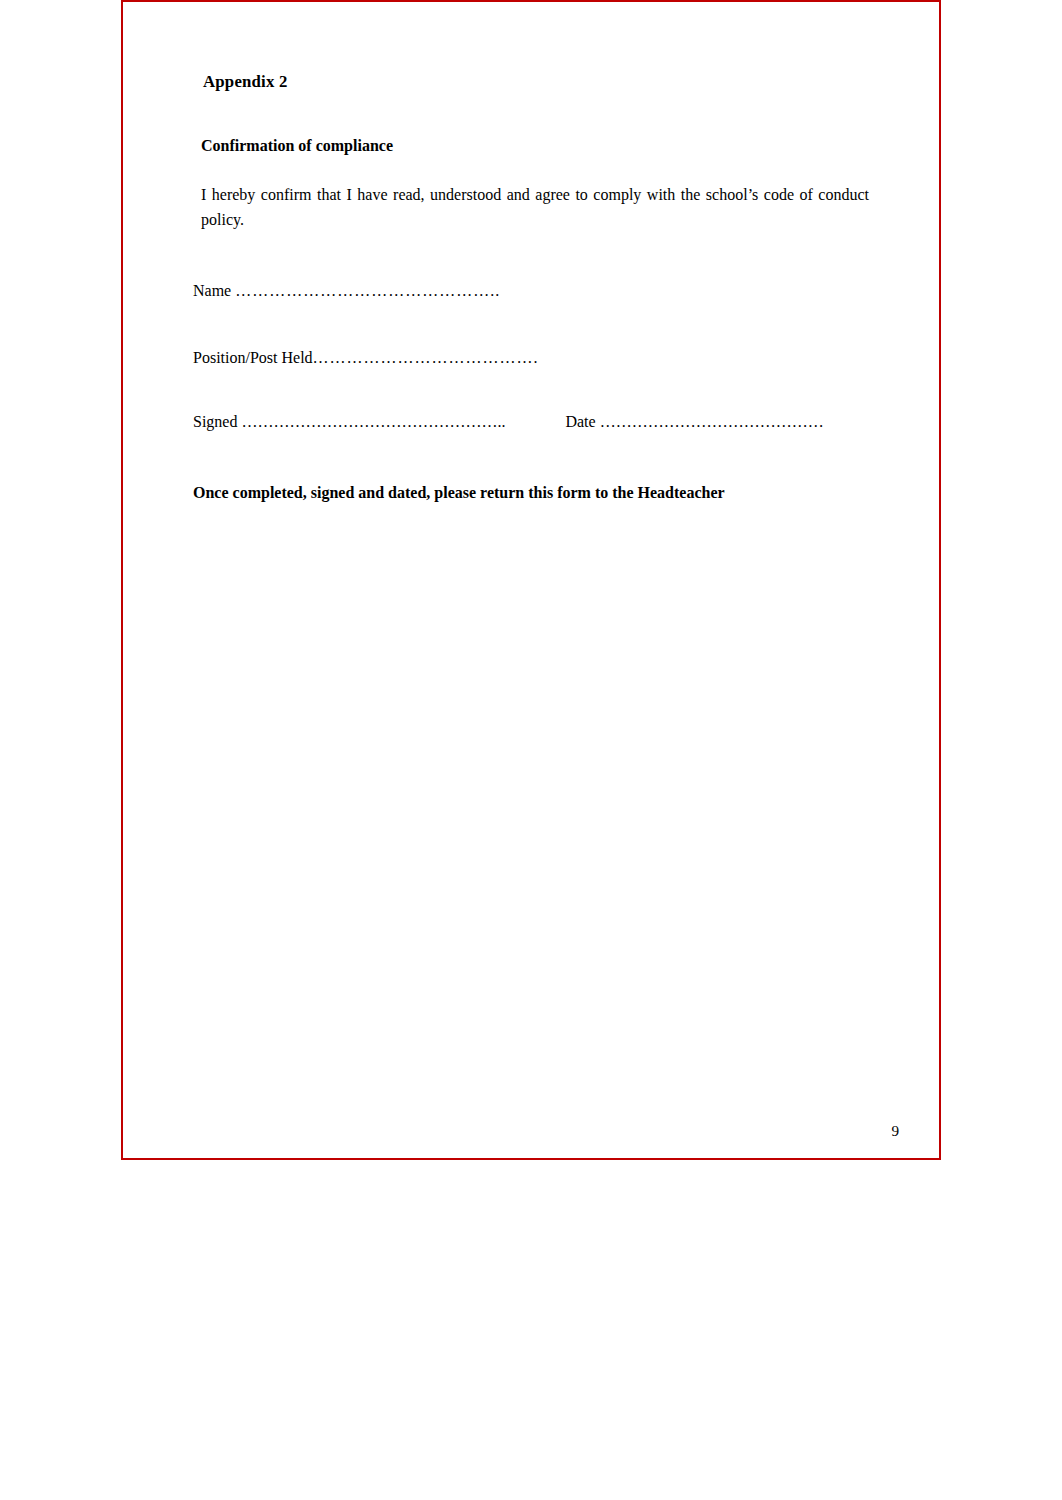Appendix 2
Confirmation of compliance
I hereby confirm that I have read, understood and agree to comply with the school’s code of conduct policy.
Name ………………………………………..
Position/Post Held………………………………….
Signed …………………………………………..
Date ……………………………………
Once completed, signed and dated, please return this form to the Headteacher
9